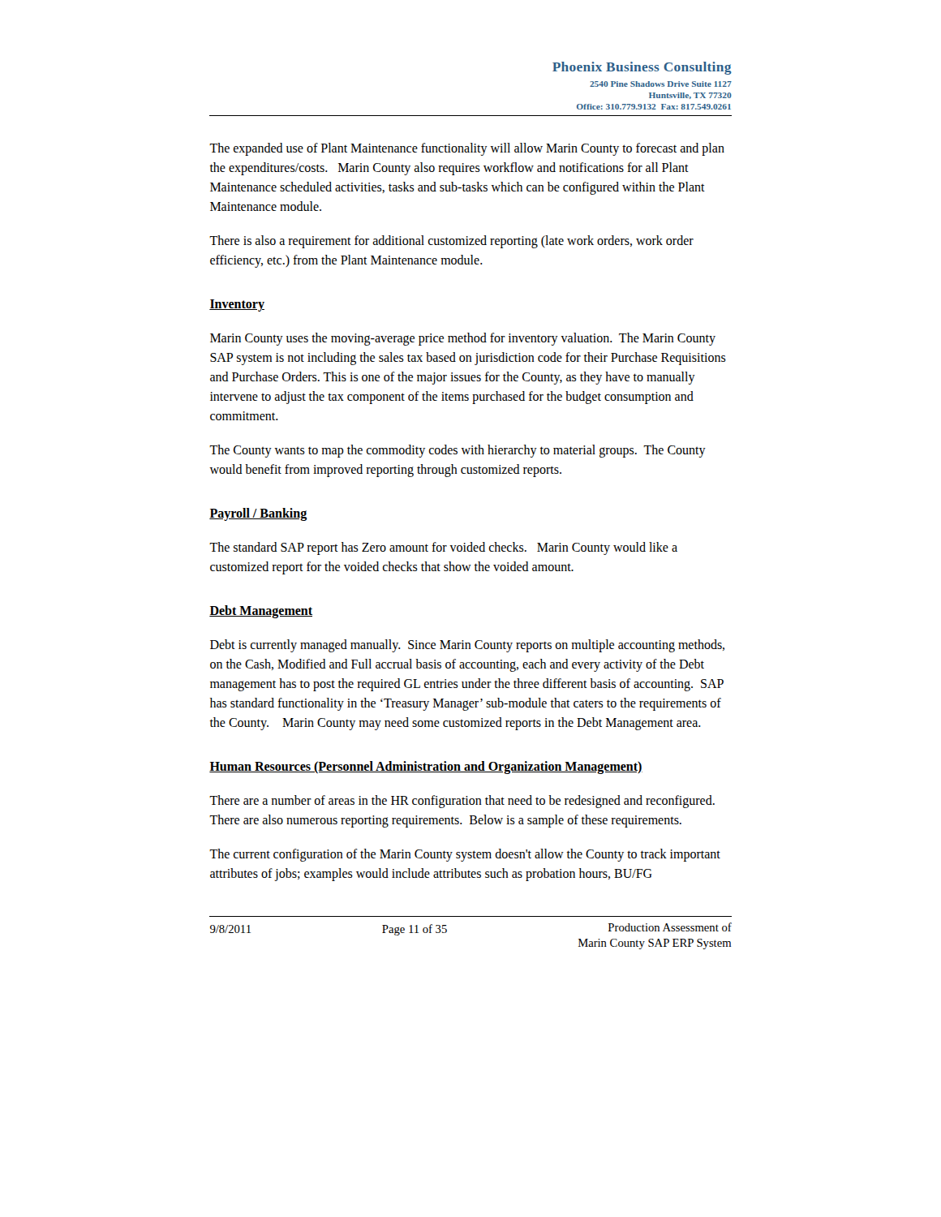Phoenix Business Consulting
2540 Pine Shadows Drive Suite 1127
Huntsville, TX 77320
Office: 310.779.9132 Fax: 817.549.0261
The expanded use of Plant Maintenance functionality will allow Marin County to forecast and plan the expenditures/costs. Marin County also requires workflow and notifications for all Plant Maintenance scheduled activities, tasks and sub-tasks which can be configured within the Plant Maintenance module.
There is also a requirement for additional customized reporting (late work orders, work order efficiency, etc.) from the Plant Maintenance module.
Inventory
Marin County uses the moving-average price method for inventory valuation. The Marin County SAP system is not including the sales tax based on jurisdiction code for their Purchase Requisitions and Purchase Orders. This is one of the major issues for the County, as they have to manually intervene to adjust the tax component of the items purchased for the budget consumption and commitment.
The County wants to map the commodity codes with hierarchy to material groups. The County would benefit from improved reporting through customized reports.
Payroll / Banking
The standard SAP report has Zero amount for voided checks. Marin County would like a customized report for the voided checks that show the voided amount.
Debt Management
Debt is currently managed manually. Since Marin County reports on multiple accounting methods, on the Cash, Modified and Full accrual basis of accounting, each and every activity of the Debt management has to post the required GL entries under the three different basis of accounting. SAP has standard functionality in the ‘Treasury Manager’ sub-module that caters to the requirements of the County. Marin County may need some customized reports in the Debt Management area.
Human Resources (Personnel Administration and Organization Management)
There are a number of areas in the HR configuration that need to be redesigned and reconfigured. There are also numerous reporting requirements. Below is a sample of these requirements.
The current configuration of the Marin County system doesn't allow the County to track important attributes of jobs; examples would include attributes such as probation hours, BU/FG
9/8/2011
Page 11 of 35
Production Assessment of
Marin County SAP ERP System